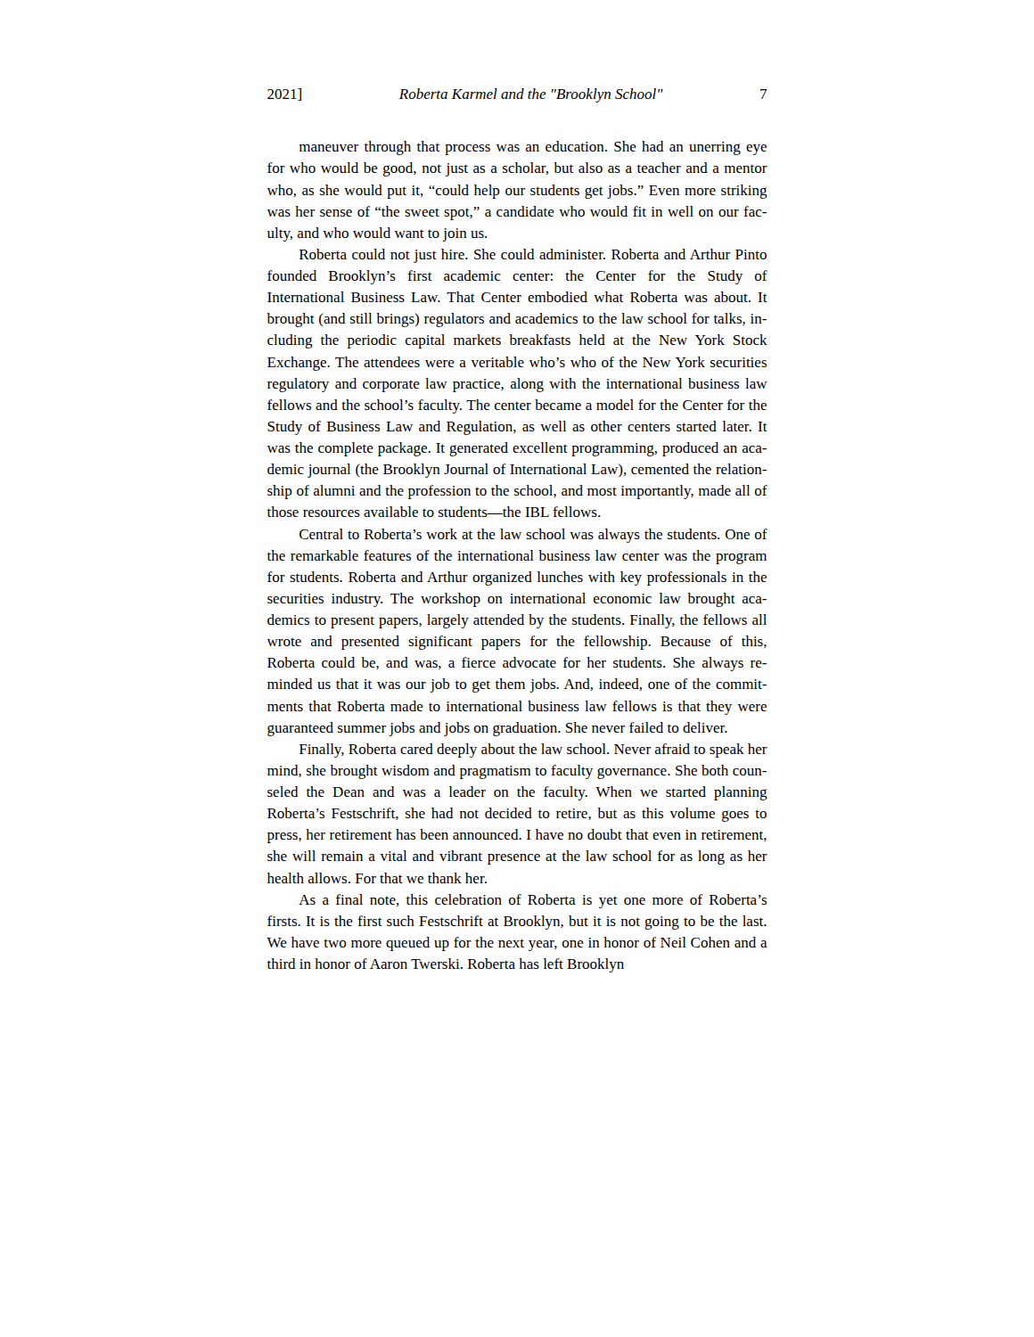2021] Roberta Karmel and the "Brooklyn School" 7
maneuver through that process was an education. She had an unerring eye for who would be good, not just as a scholar, but also as a teacher and a mentor who, as she would put it, “could help our students get jobs.” Even more striking was her sense of “the sweet spot,” a candidate who would fit in well on our faculty, and who would want to join us.
Roberta could not just hire. She could administer. Roberta and Arthur Pinto founded Brooklyn’s first academic center: the Center for the Study of International Business Law. That Center embodied what Roberta was about. It brought (and still brings) regulators and academics to the law school for talks, including the periodic capital markets breakfasts held at the New York Stock Exchange. The attendees were a veritable who’s who of the New York securities regulatory and corporate law practice, along with the international business law fellows and the school’s faculty. The center became a model for the Center for the Study of Business Law and Regulation, as well as other centers started later. It was the complete package. It generated excellent programming, produced an academic journal (the Brooklyn Journal of International Law), cemented the relationship of alumni and the profession to the school, and most importantly, made all of those resources available to students—the IBL fellows.
Central to Roberta’s work at the law school was always the students. One of the remarkable features of the international business law center was the program for students. Roberta and Arthur organized lunches with key professionals in the securities industry. The workshop on international economic law brought academics to present papers, largely attended by the students. Finally, the fellows all wrote and presented significant papers for the fellowship. Because of this, Roberta could be, and was, a fierce advocate for her students. She always reminded us that it was our job to get them jobs. And, indeed, one of the commitments that Roberta made to international business law fellows is that they were guaranteed summer jobs and jobs on graduation. She never failed to deliver.
Finally, Roberta cared deeply about the law school. Never afraid to speak her mind, she brought wisdom and pragmatism to faculty governance. She both counseled the Dean and was a leader on the faculty. When we started planning Roberta’s Festschrift, she had not decided to retire, but as this volume goes to press, her retirement has been announced. I have no doubt that even in retirement, she will remain a vital and vibrant presence at the law school for as long as her health allows. For that we thank her.
As a final note, this celebration of Roberta is yet one more of Roberta’s firsts. It is the first such Festschrift at Brooklyn, but it is not going to be the last. We have two more queued up for the next year, one in honor of Neil Cohen and a third in honor of Aaron Twerski. Roberta has left Brooklyn